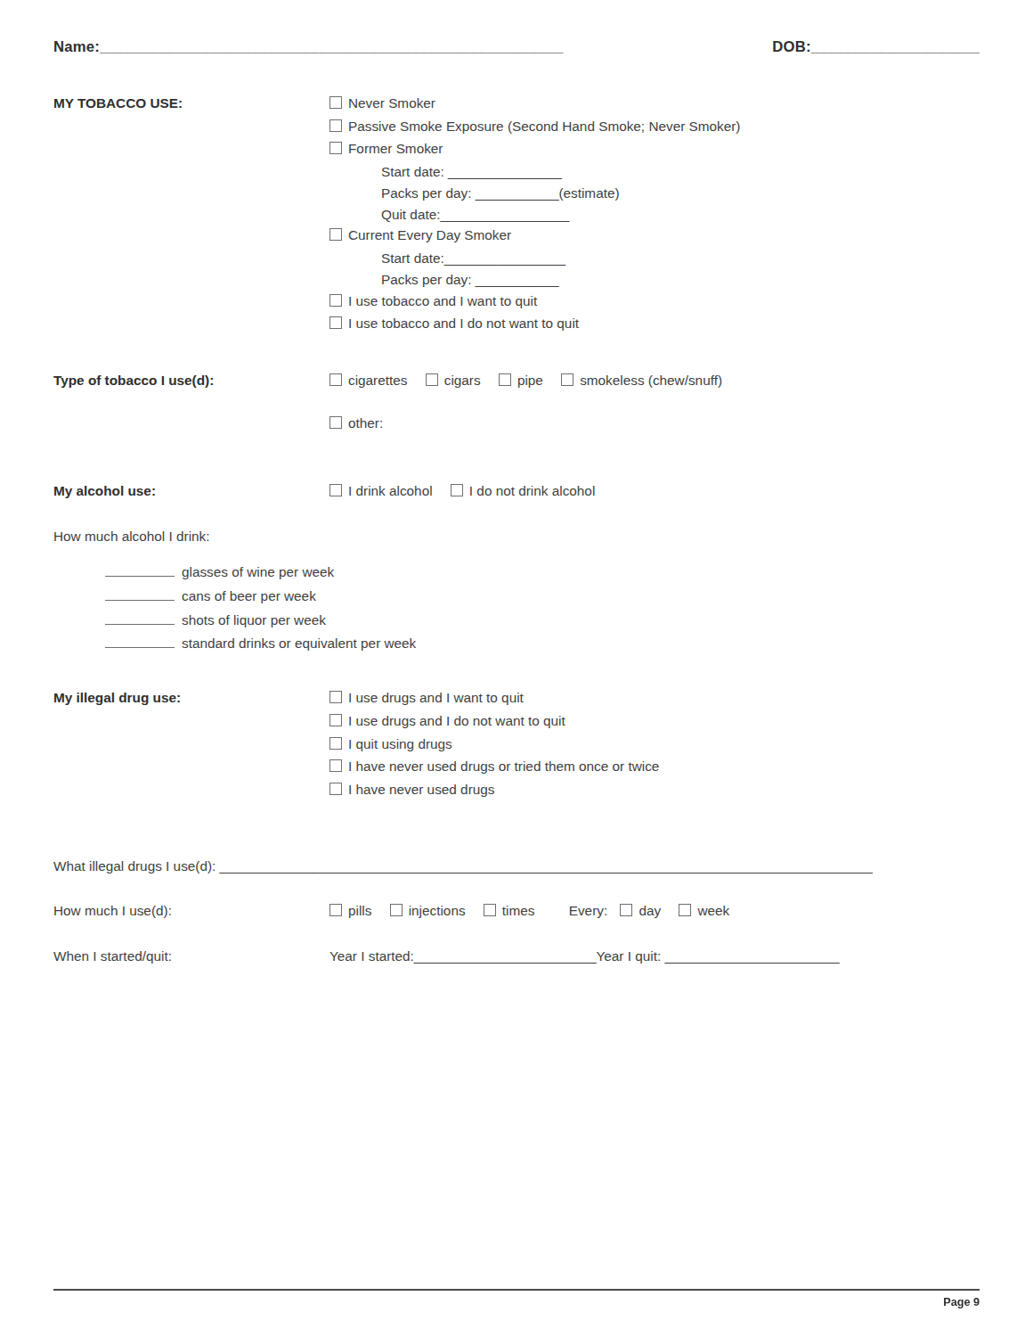Name:_______________________________________________________ DOB:____________________
MY TOBACCO USE:
Never Smoker Passive Smoke Exposure (Second Hand Smoke; Never Smoker) Former Smoker
Start date: _______________
Packs per day: ___________(estimate)
Quit date:_________________
Current Every Day Smoker
Start date:________________
Packs per day: ___________
I use tobacco and I want to quit I use tobacco and I do not want to quit
Type of tobacco I use(d):
cigarettes cigars pipe smokeless (chew/snuff)
other:
My alcohol use:
I drink alcohol I do not drink alcohol
How much alcohol I drink:
glasses of wine per week
cans of beer per week
shots of liquor per week
standard drinks or equivalent per week
My illegal drug use:
I use drugs and I want to quit I use drugs and I do not want to quit I quit using drugs I have never used drugs or tried them once or twice I have never used drugs
What illegal drugs I use(d): ______________________________________________________________________________________
How much I use(d):
pills injections times Every: day week
When I started/quit:
Year I started:________________________Year I quit: _______________________
Page 9